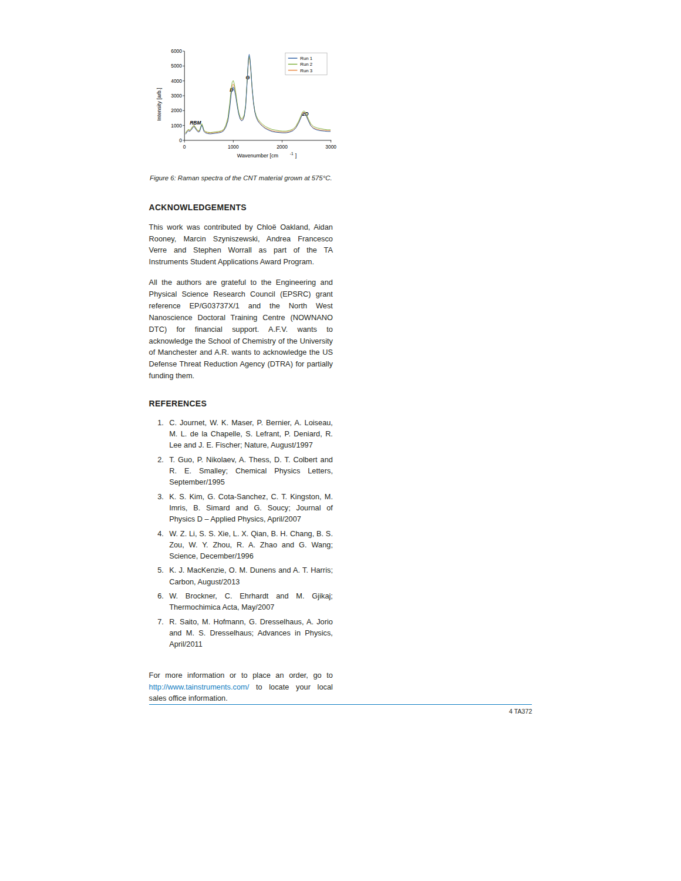Intensity [arb.] 6000 5000 4000 3000 2000 1000 0 0 1000 2000 3000 Wavenumber [cm -1 ] Run 1 Run 2 Run 3 RBM D G 2D
Figure 6: Raman spectra of the CNT material grown at 575°C.
Acknowledgements
This work was contributed by Chloë Oakland, Aidan Rooney, Marcin Szyniszewski, Andrea Francesco Verre and Stephen Worrall as part of the TA Instruments Student Applications Award Program.
All the authors are grateful to the Engineering and Physical Science Research Council (EPSRC) grant reference EP/G03737X/1 and the North West Nanoscience Doctoral Training Centre (NOWNANO DTC) for financial support. A.F.V. wants to acknowledge the School of Chemistry of the University of Manchester and A.R. wants to acknowledge the US Defense Threat Reduction Agency (DTRA) for partially funding them.
References
C. Journet, W. K. Maser, P. Bernier, A. Loiseau, M. L. de la Chapelle, S. Lefrant, P. Deniard, R. Lee and J. E. Fischer; Nature, August/1997
T. Guo, P. Nikolaev, A. Thess, D. T. Colbert and R. E. Smalley; Chemical Physics Letters, September/1995
K. S. Kim, G. Cota-Sanchez, C. T. Kingston, M. Imris, B. Simard and G. Soucy; Journal of Physics D – Applied Physics, April/2007
W. Z. Li, S. S. Xie, L. X. Qian, B. H. Chang, B. S. Zou, W. Y. Zhou, R. A. Zhao and G. Wang; Science, December/1996
K. J. MacKenzie, O. M. Dunens and A. T. Harris; Carbon, August/2013
W. Brockner, C. Ehrhardt and M. Gjikaj; Thermochimica Acta, May/2007
R. Saito, M. Hofmann, G. Dresselhaus, A. Jorio and M. S. Dresselhaus; Advances in Physics, April/2011
For more information or to place an order, go to http://www.tainstruments.com/ to locate your local sales office information.
4 TA372